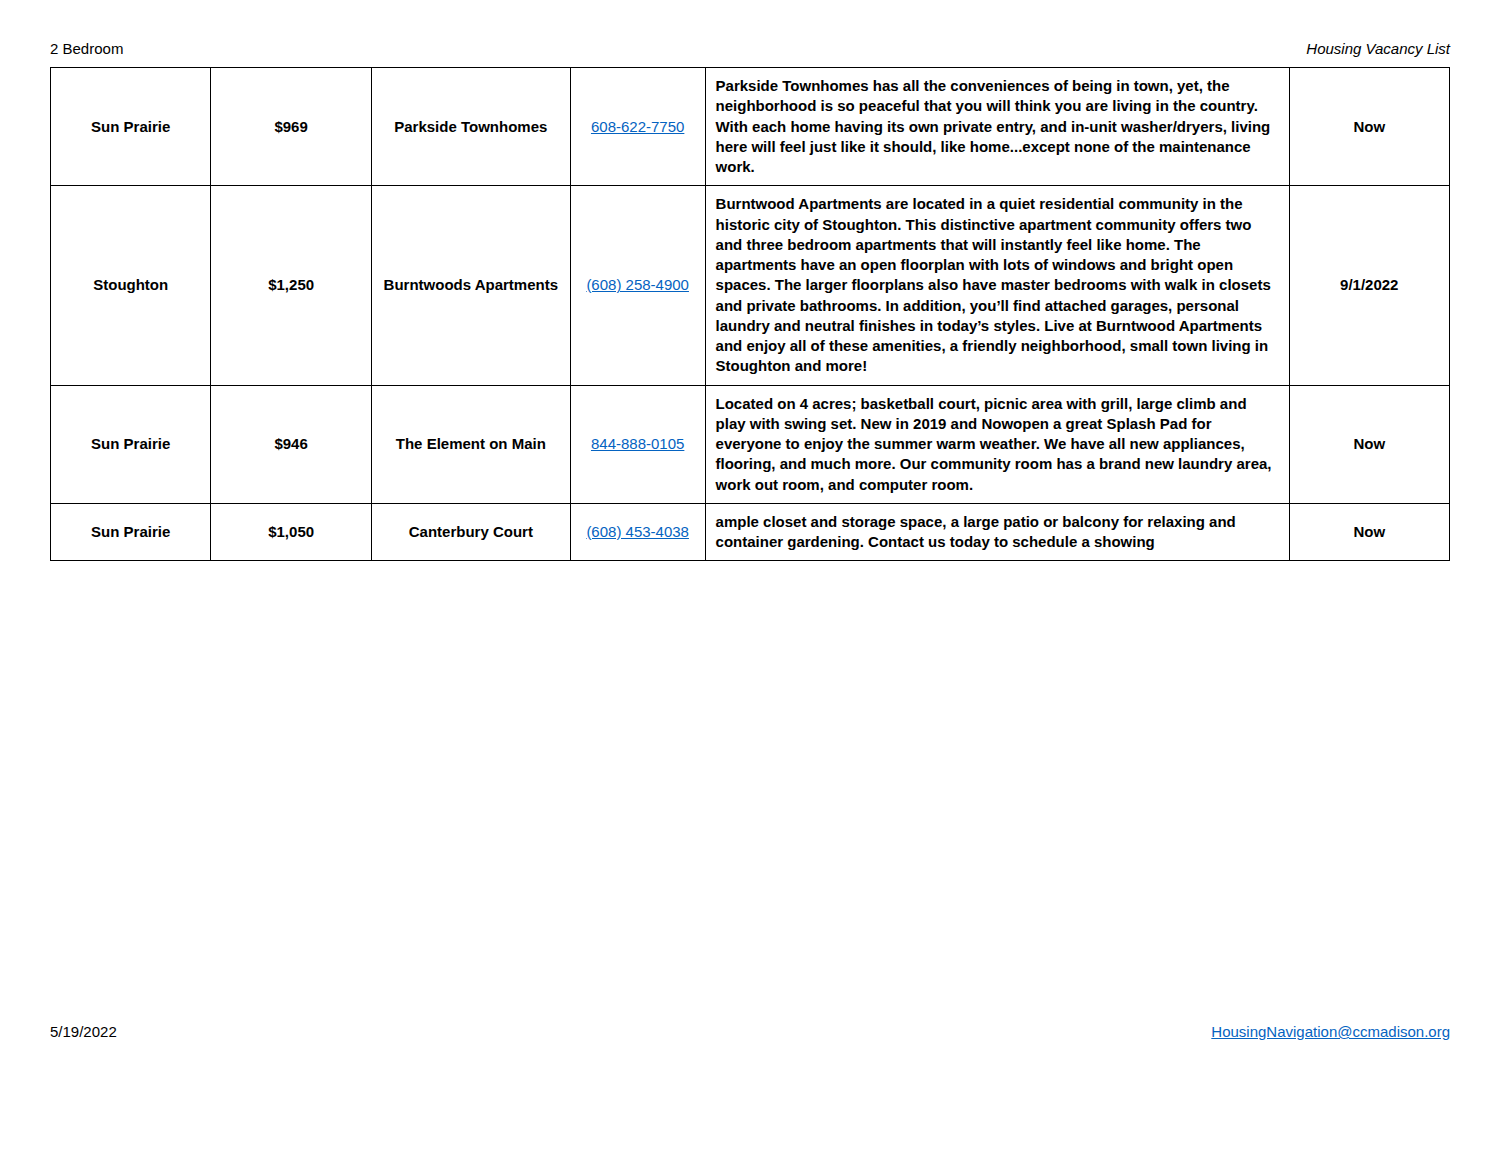2 Bedroom
Housing Vacancy List
| Sun Prairie | $969 | Parkside Townhomes | 608-622-7750 | Parkside Townhomes has all the conveniences of being in town, yet, the neighborhood is so peaceful that you will think you are living in the country. With each home having its own private entry, and in-unit washer/dryers, living here will feel just like it should, like home...except none of the maintenance work. | Now |
| Stoughton | $1,250 | Burntwoods Apartments | (608) 258-4900 | Burntwood Apartments are located in a quiet residential community in the historic city of Stoughton. This distinctive apartment community offers two and three bedroom apartments that will instantly feel like home. The apartments have an open floorplan with lots of windows and bright open spaces. The larger floorplans also have master bedrooms with walk in closets and private bathrooms. In addition, you’ll find attached garages, personal laundry and neutral finishes in today’s styles. Live at Burntwood Apartments and enjoy all of these amenities, a friendly neighborhood, small town living in Stoughton and more! | 9/1/2022 |
| Sun Prairie | $946 | The Element on Main | 844-888-0105 | Located on 4 acres; basketball court, picnic area with grill, large climb and play with swing set. New in 2019 and Nowopen a great Splash Pad for everyone to enjoy the summer warm weather. We have all new appliances, flooring, and much more. Our community room has a brand new laundry area, work out room, and computer room. | Now |
| Sun Prairie | $1,050 | Canterbury Court | (608) 453-4038 | ample closet and storage space, a large patio or balcony for relaxing and container gardening. Contact us today to schedule a showing | Now |
5/19/2022
HousingNavigation@ccmadison.org